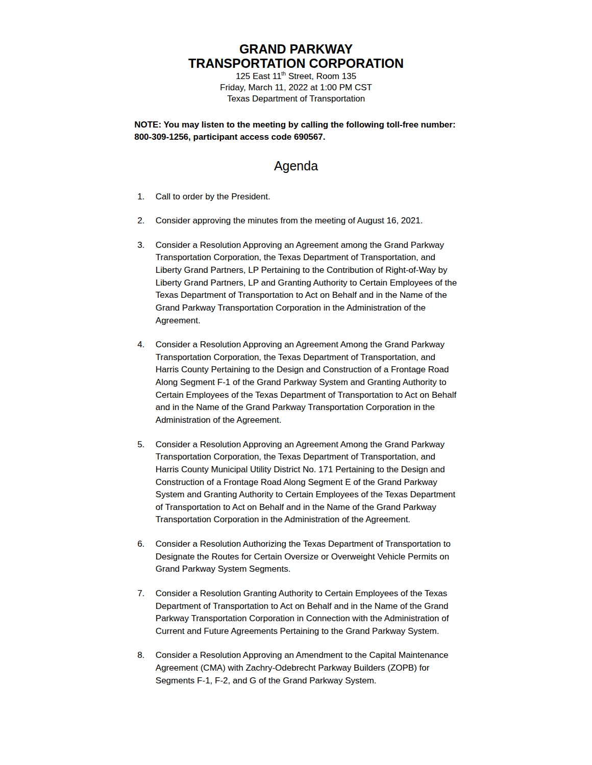GRAND PARKWAY
TRANSPORTATION CORPORATION
125 East 11th Street, Room 135
Friday, March 11, 2022 at 1:00 PM CST
Texas Department of Transportation
NOTE: You may listen to the meeting by calling the following toll-free number: 800-309-1256, participant access code 690567.
Agenda
Call to order by the President.
Consider approving the minutes from the meeting of August 16, 2021.
Consider a Resolution Approving an Agreement among the Grand Parkway Transportation Corporation, the Texas Department of Transportation, and Liberty Grand Partners, LP Pertaining to the Contribution of Right-of-Way by Liberty Grand Partners, LP and Granting Authority to Certain Employees of the Texas Department of Transportation to Act on Behalf and in the Name of the Grand Parkway Transportation Corporation in the Administration of the Agreement.
Consider a Resolution Approving an Agreement Among the Grand Parkway Transportation Corporation, the Texas Department of Transportation, and Harris County Pertaining to the Design and Construction of a Frontage Road Along Segment F-1 of the Grand Parkway System and Granting Authority to Certain Employees of the Texas Department of Transportation to Act on Behalf and in the Name of the Grand Parkway Transportation Corporation in the Administration of the Agreement.
Consider a Resolution Approving an Agreement Among the Grand Parkway Transportation Corporation, the Texas Department of Transportation, and Harris County Municipal Utility District No. 171 Pertaining to the Design and Construction of a Frontage Road Along Segment E of the Grand Parkway System and Granting Authority to Certain Employees of the Texas Department of Transportation to Act on Behalf and in the Name of the Grand Parkway Transportation Corporation in the Administration of the Agreement.
Consider a Resolution Authorizing the Texas Department of Transportation to Designate the Routes for Certain Oversize or Overweight Vehicle Permits on Grand Parkway System Segments.
Consider a Resolution Granting Authority to Certain Employees of the Texas Department of Transportation to Act on Behalf and in the Name of the Grand Parkway Transportation Corporation in Connection with the Administration of Current and Future Agreements Pertaining to the Grand Parkway System.
Consider a Resolution Approving an Amendment to the Capital Maintenance Agreement (CMA) with Zachry-Odebrecht Parkway Builders (ZOPB) for Segments F-1, F-2, and G of the Grand Parkway System.